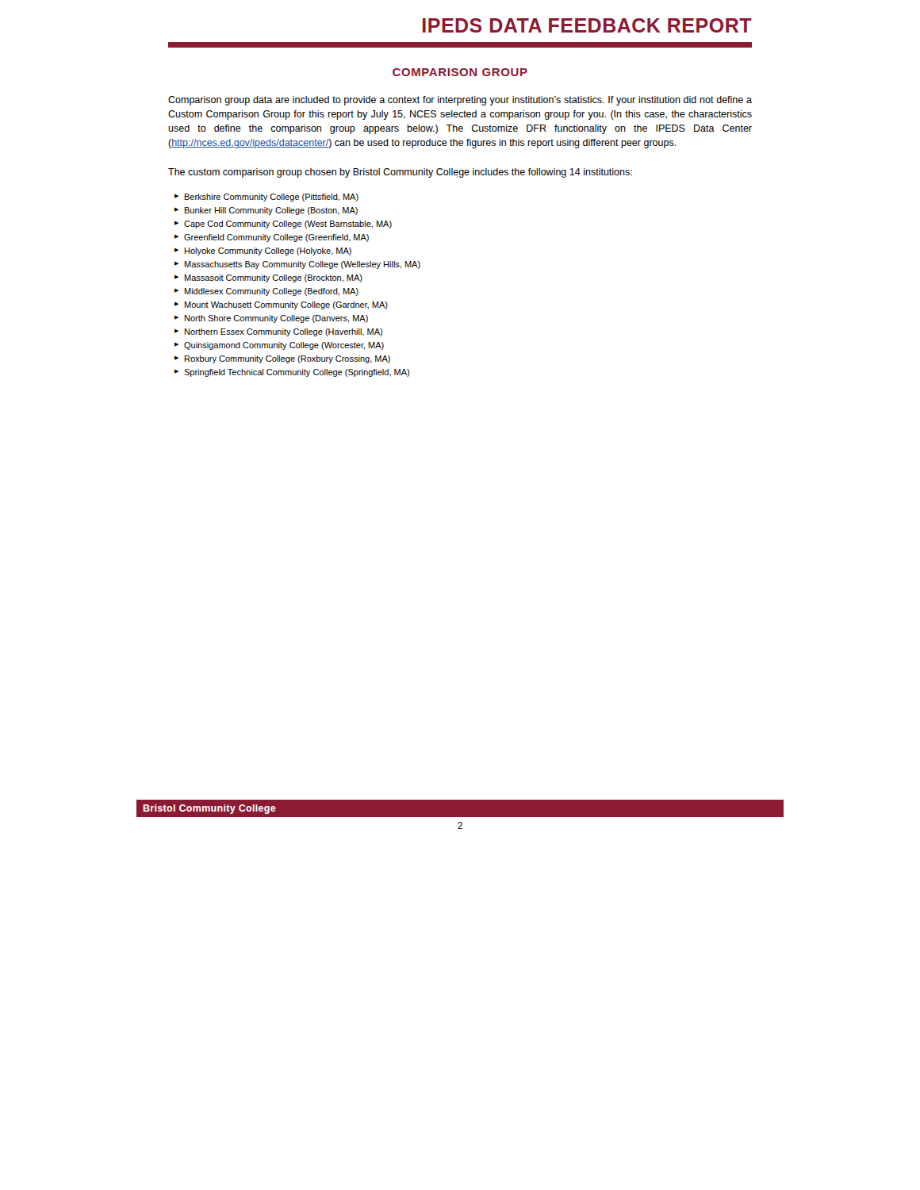IPEDS DATA FEEDBACK REPORT
COMPARISON GROUP
Comparison group data are included to provide a context for interpreting your institution’s statistics. If your institution did not define a Custom Comparison Group for this report by July 15, NCES selected a comparison group for you. (In this case, the characteristics used to define the comparison group appears below.) The Customize DFR functionality on the IPEDS Data Center (http://nces.ed.gov/ipeds/datacenter/) can be used to reproduce the figures in this report using different peer groups.
The custom comparison group chosen by Bristol Community College includes the following 14 institutions:
Berkshire Community College (Pittsfield, MA)
Bunker Hill Community College (Boston, MA)
Cape Cod Community College (West Barnstable, MA)
Greenfield Community College (Greenfield, MA)
Holyoke Community College (Holyoke, MA)
Massachusetts Bay Community College (Wellesley Hills, MA)
Massasoit Community College (Brockton, MA)
Middlesex Community College (Bedford, MA)
Mount Wachusett Community College (Gardner, MA)
North Shore Community College (Danvers, MA)
Northern Essex Community College (Haverhill, MA)
Quinsigamond Community College (Worcester, MA)
Roxbury Community College (Roxbury Crossing, MA)
Springfield Technical Community College (Springfield, MA)
Bristol Community College
2